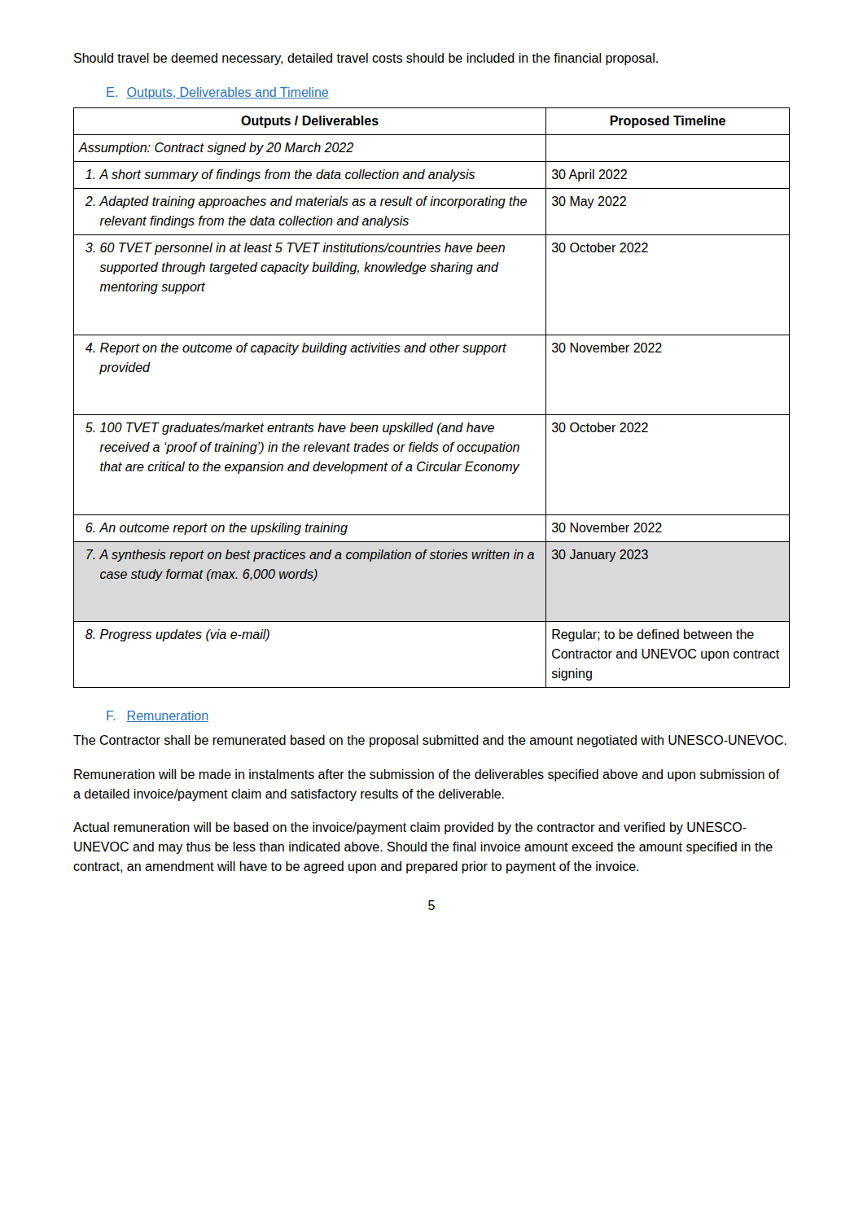Should travel be deemed necessary, detailed travel costs should be included in the financial proposal.
E. Outputs, Deliverables and Timeline
| Outputs / Deliverables | Proposed Timeline |
| --- | --- |
| Assumption: Contract signed by 20 March 2022 | |
| A short summary of findings from the data collection and analysis | 30 April 2022 |
| Adapted training approaches and materials as a result of incorporating the relevant findings from the data collection and analysis | 30 May 2022 |
| 60 TVET personnel in at least 5 TVET institutions/countries have been supported through targeted capacity building, knowledge sharing and mentoring support | 30 October 2022 |
| Report on the outcome of capacity building activities and other support provided | 30 November 2022 |
| 100 TVET graduates/market entrants have been upskilled (and have received a ‘proof of training’) in the relevant trades or fields of occupation that are critical to the expansion and development of a Circular Economy | 30 October 2022 |
| An outcome report on the upskiling training | 30 November 2022 |
| A synthesis report on best practices and a compilation of stories written in a case study format (max. 6,000 words) | 30 January 2023 |
| Progress updates (via e-mail) | Regular; to be defined between the Contractor and UNEVOC upon contract signing |
F. Remuneration
The Contractor shall be remunerated based on the proposal submitted and the amount negotiated with UNESCO-UNEVOC.
Remuneration will be made in instalments after the submission of the deliverables specified above and upon submission of a detailed invoice/payment claim and satisfactory results of the deliverable.
Actual remuneration will be based on the invoice/payment claim provided by the contractor and verified by UNESCO-UNEVOC and may thus be less than indicated above. Should the final invoice amount exceed the amount specified in the contract, an amendment will have to be agreed upon and prepared prior to payment of the invoice.
5